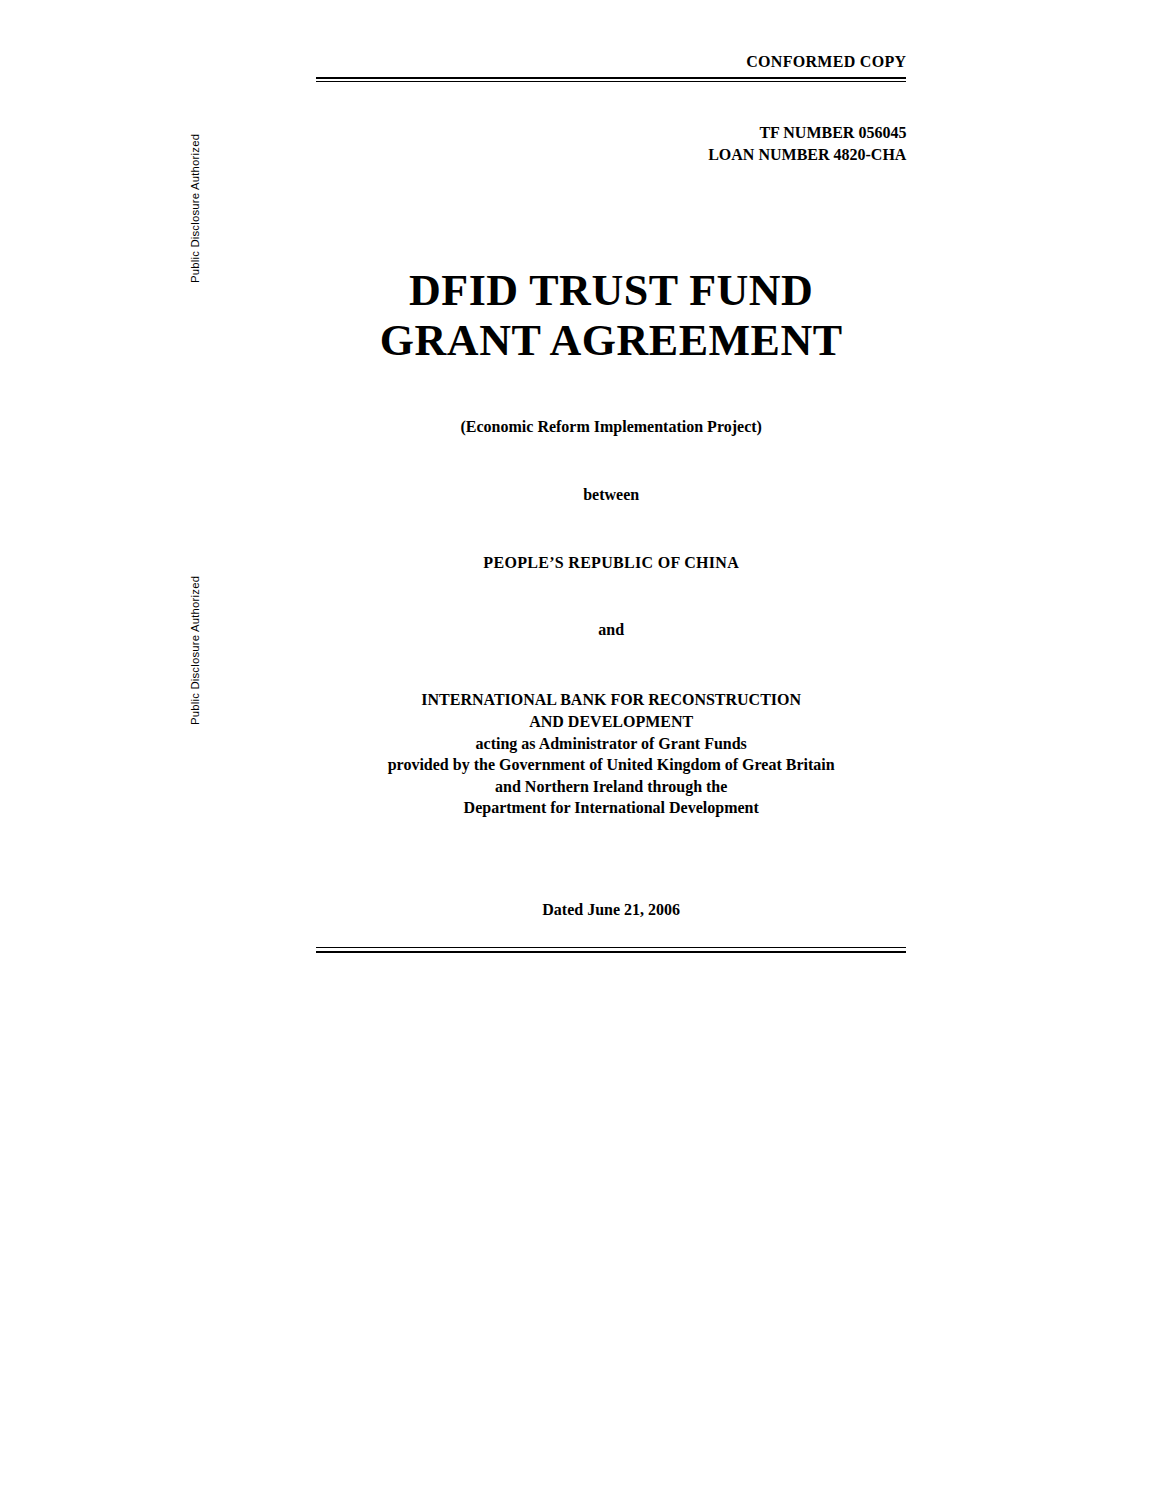Public Disclosure Authorized Public Disclosure Authorized
CONFORMED COPY
TF NUMBER 056045
LOAN NUMBER 4820-CHA
DFID TRUST FUND
GRANT AGREEMENT
(Economic Reform Implementation Project)
between
PEOPLE’S REPUBLIC OF CHINA
and
INTERNATIONAL BANK FOR RECONSTRUCTION
AND DEVELOPMENT
acting as Administrator of Grant Funds
provided by the Government of United Kingdom of Great Britain
and Northern Ireland through the
Department for International Development
Dated June 21, 2006